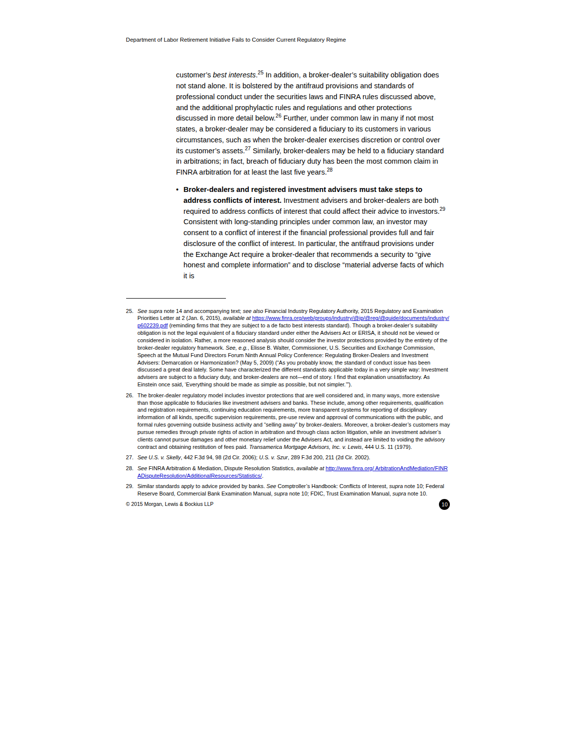Department of Labor Retirement Initiative Fails to Consider Current Regulatory Regime
customer’s best interests.25 In addition, a broker-dealer’s suitability obligation does not stand alone. It is bolstered by the antifraud provisions and standards of professional conduct under the securities laws and FINRA rules discussed above, and the additional prophylactic rules and regulations and other protections discussed in more detail below.26 Further, under common law in many if not most states, a broker-dealer may be considered a fiduciary to its customers in various circumstances, such as when the broker-dealer exercises discretion or control over its customer’s assets.27 Similarly, broker-dealers may be held to a fiduciary standard in arbitrations; in fact, breach of fiduciary duty has been the most common claim in FINRA arbitration for at least the last five years.28
Broker-dealers and registered investment advisers must take steps to address conflicts of interest. Investment advisers and broker-dealers are both required to address conflicts of interest that could affect their advice to investors.29 Consistent with long-standing principles under common law, an investor may consent to a conflict of interest if the financial professional provides full and fair disclosure of the conflict of interest. In particular, the antifraud provisions under the Exchange Act require a broker-dealer that recommends a security to “give honest and complete information” and to disclose “material adverse facts of which it is
See supra note 14 and accompanying text; see also Financial Industry Regulatory Authority, 2015 Regulatory and Examination Priorities Letter at 2 (Jan. 6, 2015), available at https://www.finra.org/web/groups/industry/@ip/@reg/@guide/documents/industry/p602239.pdf (reminding firms that they are subject to a de facto best interests standard). Though a broker-dealer’s suitability obligation is not the legal equivalent of a fiduciary standard under either the Advisers Act or ERISA, it should not be viewed or considered in isolation. Rather, a more reasoned analysis should consider the investor protections provided by the entirety of the broker-dealer regulatory framework. See, e.g., Elisse B. Walter, Commissioner, U.S. Securities and Exchange Commission, Speech at the Mutual Fund Directors Forum Ninth Annual Policy Conference: Regulating Broker-Dealers and Investment Advisers: Demarcation or Harmonization? (May 5, 2009) (“As you probably know, the standard of conduct issue has been discussed a great deal lately. Some have characterized the different standards applicable today in a very simple way: Investment advisers are subject to a fiduciary duty, and broker-dealers are not—end of story. I find that explanation unsatisfactory. As Einstein once said, ‘Everything should be made as simple as possible, but not simpler.’”).
The broker-dealer regulatory model includes investor protections that are well considered and, in many ways, more extensive than those applicable to fiduciaries like investment advisers and banks. These include, among other requirements, qualification and registration requirements, continuing education requirements, more transparent systems for reporting of disciplinary information of all kinds, specific supervision requirements, pre-use review and approval of communications with the public, and formal rules governing outside business activity and “selling away” by broker-dealers. Moreover, a broker-dealer’s customers may pursue remedies through private rights of action in arbitration and through class action litigation, while an investment adviser’s clients cannot pursue damages and other monetary relief under the Advisers Act, and instead are limited to voiding the advisory contract and obtaining restitution of fees paid. Transamerica Mortgage Advisors, Inc. v. Lewis, 444 U.S. 11 (1979).
See U.S. v. Skelly, 442 F.3d 94, 98 (2d Cir. 2006); U.S. v. Szur, 289 F.3d 200, 211 (2d Cir. 2002).
See FINRA Arbitration & Mediation, Dispute Resolution Statistics, available at http://www.finra.org/ ArbitrationAndMediation/FINRADisputeResolution/AdditionalResources/Statistics/.
Similar standards apply to advice provided by banks. See Comptroller’s Handbook: Conflicts of Interest, supra note 10; Federal Reserve Board, Commercial Bank Examination Manual, supra note 10; FDIC, Trust Examination Manual, supra note 10.
© 2015 Morgan, Lewis & Bockius LLP 10